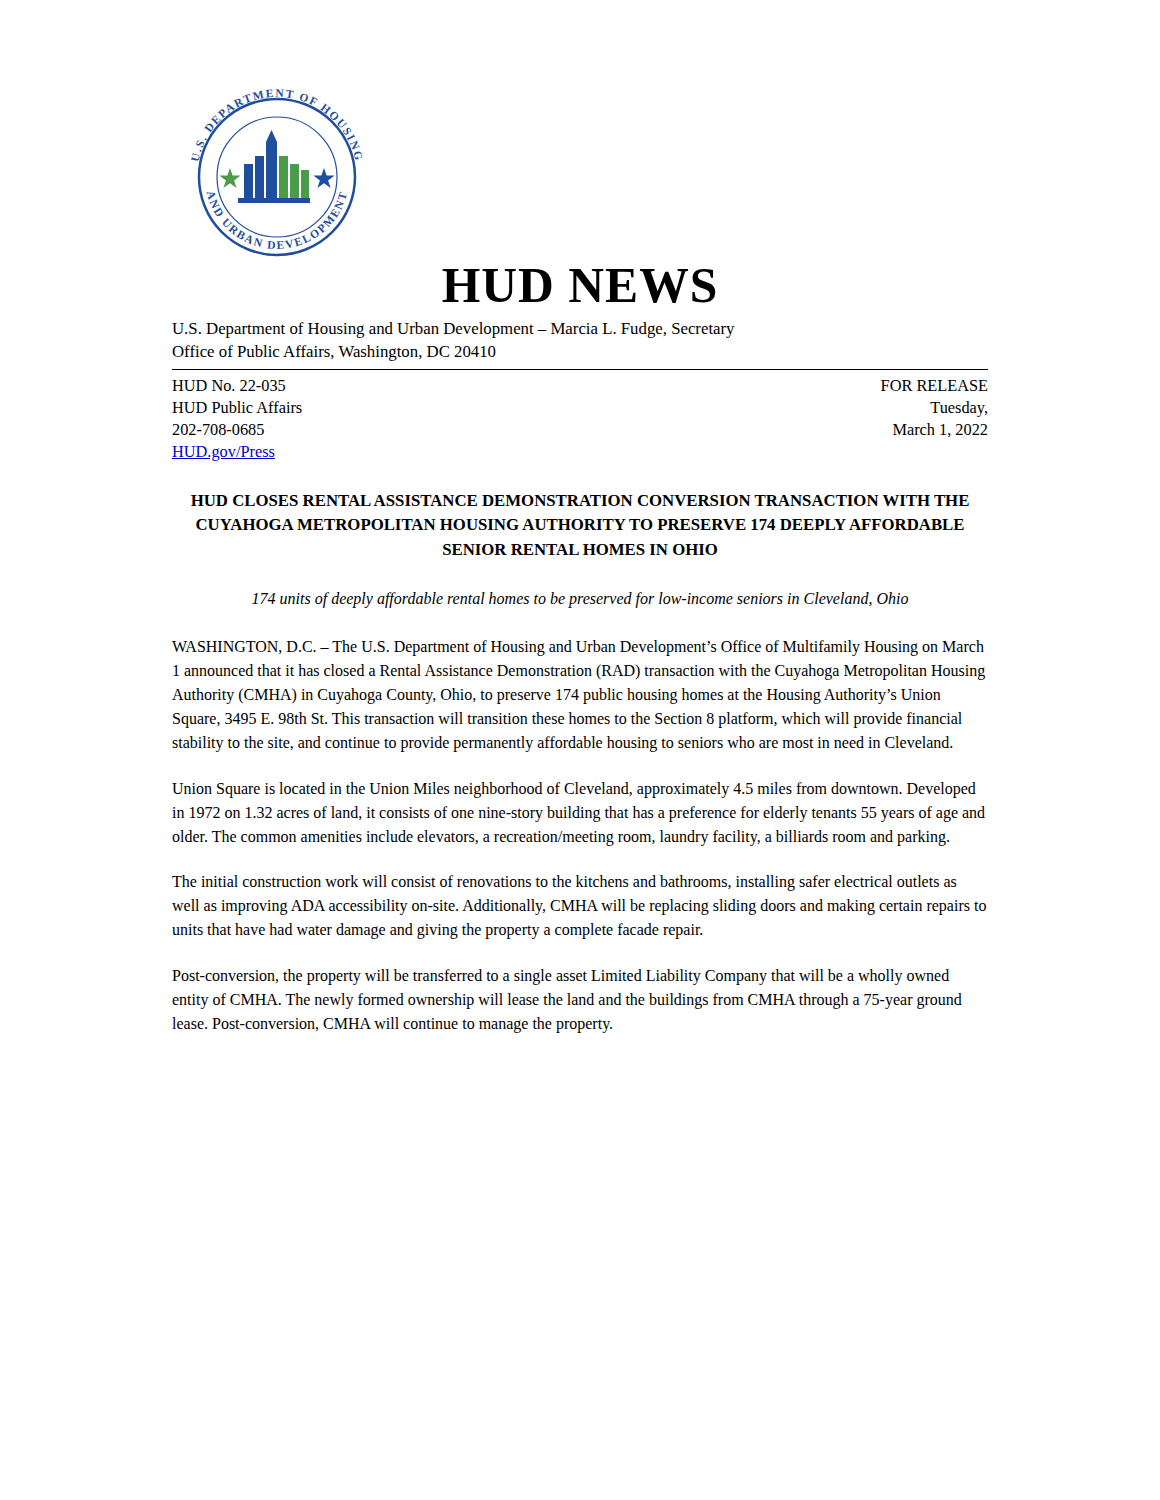U.S. DEPARTMENT OF HOUSING AND URBAN DEVELOPMENT
HUD NEWS
U.S. Department of Housing and Urban Development – Marcia L. Fudge, Secretary
Office of Public Affairs, Washington, DC 20410
| HUD No. 22-035 | FOR RELEASE |
| HUD Public Affairs | Tuesday, |
| 202-708-0685 | March 1, 2022 |
| HUD.gov/Press | |
HUD Closes Rental Assistance Demonstration Conversion Transaction with the Cuyahoga Metropolitan Housing Authority to Preserve 174 Deeply Affordable Senior Rental Homes in Ohio
174 units of deeply affordable rental homes to be preserved for low-income seniors in Cleveland, Ohio
WASHINGTON, D.C. – The U.S. Department of Housing and Urban Development’s Office of Multifamily Housing on March 1 announced that it has closed a Rental Assistance Demonstration (RAD) transaction with the Cuyahoga Metropolitan Housing Authority (CMHA) in Cuyahoga County, Ohio, to preserve 174 public housing homes at the Housing Authority’s Union Square, 3495 E. 98th St. This transaction will transition these homes to the Section 8 platform, which will provide financial stability to the site, and continue to provide permanently affordable housing to seniors who are most in need in Cleveland.
Union Square is located in the Union Miles neighborhood of Cleveland, approximately 4.5 miles from downtown. Developed in 1972 on 1.32 acres of land, it consists of one nine-story building that has a preference for elderly tenants 55 years of age and older. The common amenities include elevators, a recreation/meeting room, laundry facility, a billiards room and parking.
The initial construction work will consist of renovations to the kitchens and bathrooms, installing safer electrical outlets as well as improving ADA accessibility on-site. Additionally, CMHA will be replacing sliding doors and making certain repairs to units that have had water damage and giving the property a complete facade repair.
Post-conversion, the property will be transferred to a single asset Limited Liability Company that will be a wholly owned entity of CMHA. The newly formed ownership will lease the land and the buildings from CMHA through a 75-year ground lease. Post-conversion, CMHA will continue to manage the property.